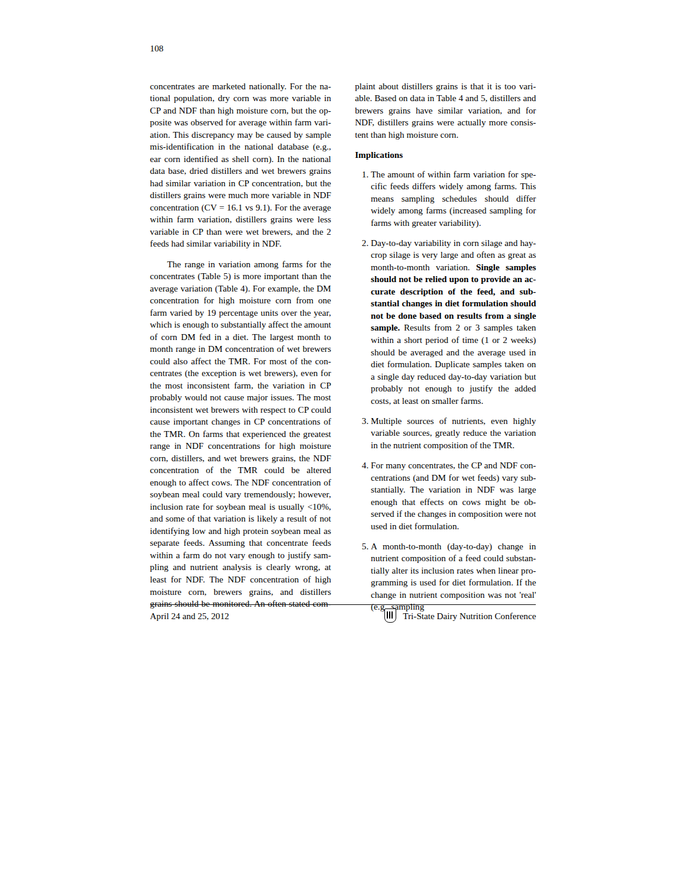108
concentrates are marketed nationally. For the national population, dry corn was more variable in CP and NDF than high moisture corn, but the opposite was observed for average within farm variation. This discrepancy may be caused by sample mis-identification in the national database (e.g., ear corn identified as shell corn). In the national data base, dried distillers and wet brewers grains had similar variation in CP concentration, but the distillers grains were much more variable in NDF concentration (CV = 16.1 vs 9.1). For the average within farm variation, distillers grains were less variable in CP than were wet brewers, and the 2 feeds had similar variability in NDF.
The range in variation among farms for the concentrates (Table 5) is more important than the average variation (Table 4). For example, the DM concentration for high moisture corn from one farm varied by 19 percentage units over the year, which is enough to substantially affect the amount of corn DM fed in a diet. The largest month to month range in DM concentration of wet brewers could also affect the TMR. For most of the concentrates (the exception is wet brewers), even for the most inconsistent farm, the variation in CP probably would not cause major issues. The most inconsistent wet brewers with respect to CP could cause important changes in CP concentrations of the TMR. On farms that experienced the greatest range in NDF concentrations for high moisture corn, distillers, and wet brewers grains, the NDF concentration of the TMR could be altered enough to affect cows. The NDF concentration of soybean meal could vary tremendously; however, inclusion rate for soybean meal is usually <10%, and some of that variation is likely a result of not identifying low and high protein soybean meal as separate feeds. Assuming that concentrate feeds within a farm do not vary enough to justify sampling and nutrient analysis is clearly wrong, at least for NDF. The NDF concentration of high moisture corn, brewers grains, and distillers grains should be monitored. An often stated complaint about distillers grains is that it is too variable. Based on data in Table 4 and 5, distillers and brewers grains have similar variation, and for NDF, distillers grains were actually more consistent than high moisture corn.
Implications
The amount of within farm variation for specific feeds differs widely among farms. This means sampling schedules should differ widely among farms (increased sampling for farms with greater variability).
Day-to-day variability in corn silage and haycrop silage is very large and often as great as month-to-month variation. Single samples should not be relied upon to provide an accurate description of the feed, and substantial changes in diet formulation should not be done based on results from a single sample. Results from 2 or 3 samples taken within a short period of time (1 or 2 weeks) should be averaged and the average used in diet formulation. Duplicate samples taken on a single day reduced day-to-day variation but probably not enough to justify the added costs, at least on smaller farms.
Multiple sources of nutrients, even highly variable sources, greatly reduce the variation in the nutrient composition of the TMR.
For many concentrates, the CP and NDF concentrations (and DM for wet feeds) vary substantially. The variation in NDF was large enough that effects on cows might be observed if the changes in composition were not used in diet formulation.
A month-to-month (day-to-day) change in nutrient composition of a feed could substantially alter its inclusion rates when linear programming is used for diet formulation. If the change in nutrient composition was not 'real' (e.g., sampling
April 24 and 25, 2012
Tri-State Dairy Nutrition Conference